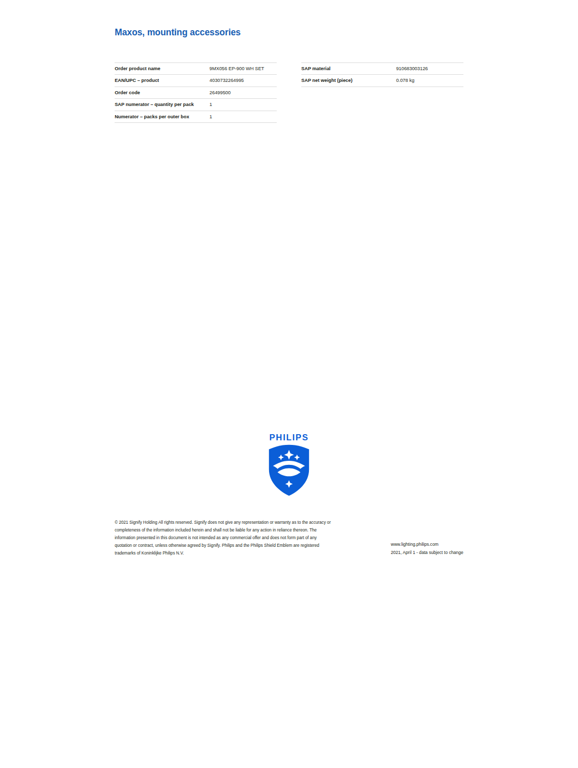Maxos, mounting accessories
| Order product name | 9MX056 EP-900 WH SET |
| EAN/UPC – product | 4030732264995 |
| Order code | 26499500 |
| SAP numerator – quantity per pack | 1 |
| Numerator – packs per outer box | 1 |
| SAP material | 910683003126 |
| SAP net weight (piece) | 0.078 kg |
PHILIPS
© 2021 Signify Holding All rights reserved. Signify does not give any representation or warranty as to the accuracy or completeness of the information included herein and shall not be liable for any action in reliance thereon. The information presented in this document is not intended as any commercial offer and does not form part of any quotation or contract, unless otherwise agreed by Signify. Philips and the Philips Shield Emblem are registered trademarks of Koninklijke Philips N.V.
www.lighting.philips.com
2021, April 1 - data subject to change